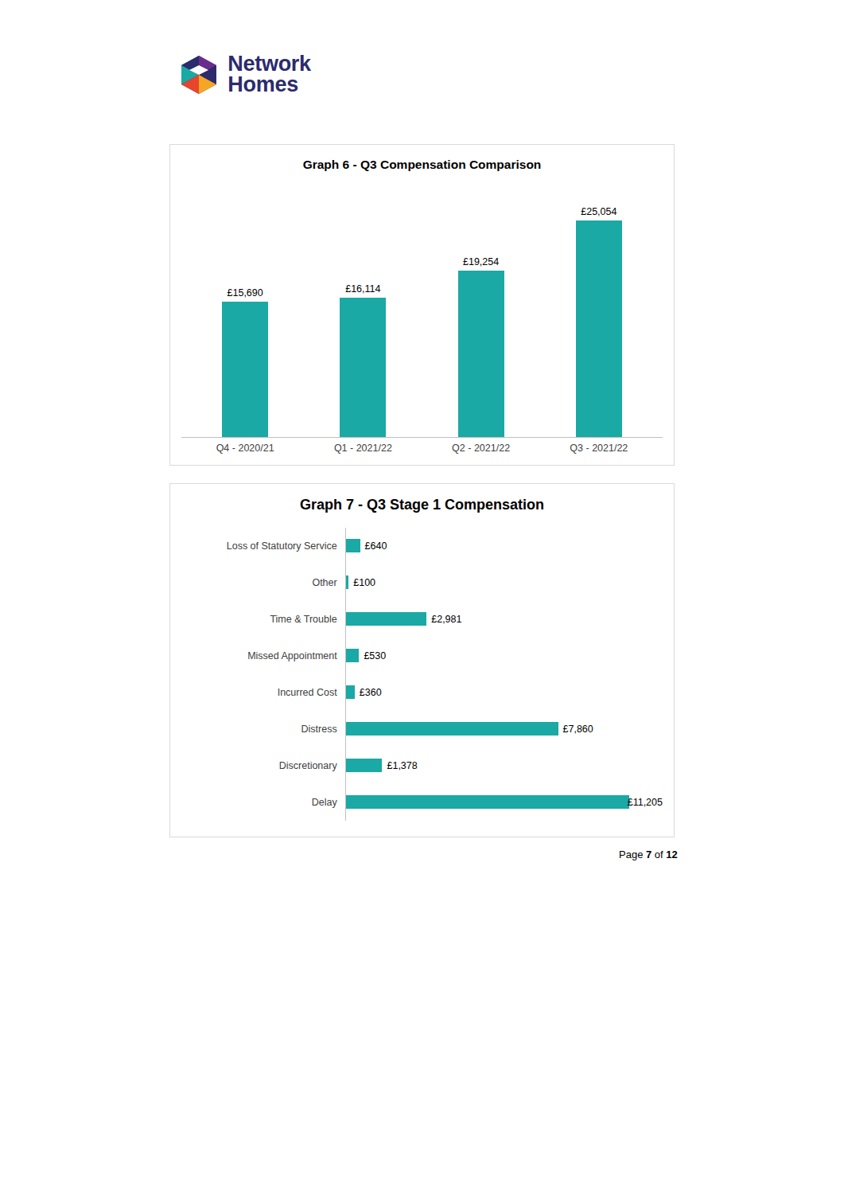Network Homes
Graph 6 - Q3 Compensation Comparison
£15,690
£16,114
£19,254
£25,054
Q4 - 2020/21
Q1 - 2021/22
Q2 - 2021/22
Q3 - 2021/22
Graph 7 - Q3 Stage 1 Compensation
Loss of Statutory Service
£640
Other
£100
Time & Trouble
£2,981
Missed Appointment
£530
Incurred Cost
£360
Distress
£7,860
Discretionary
£1,378
Delay
£11,205
Page 7 of 12